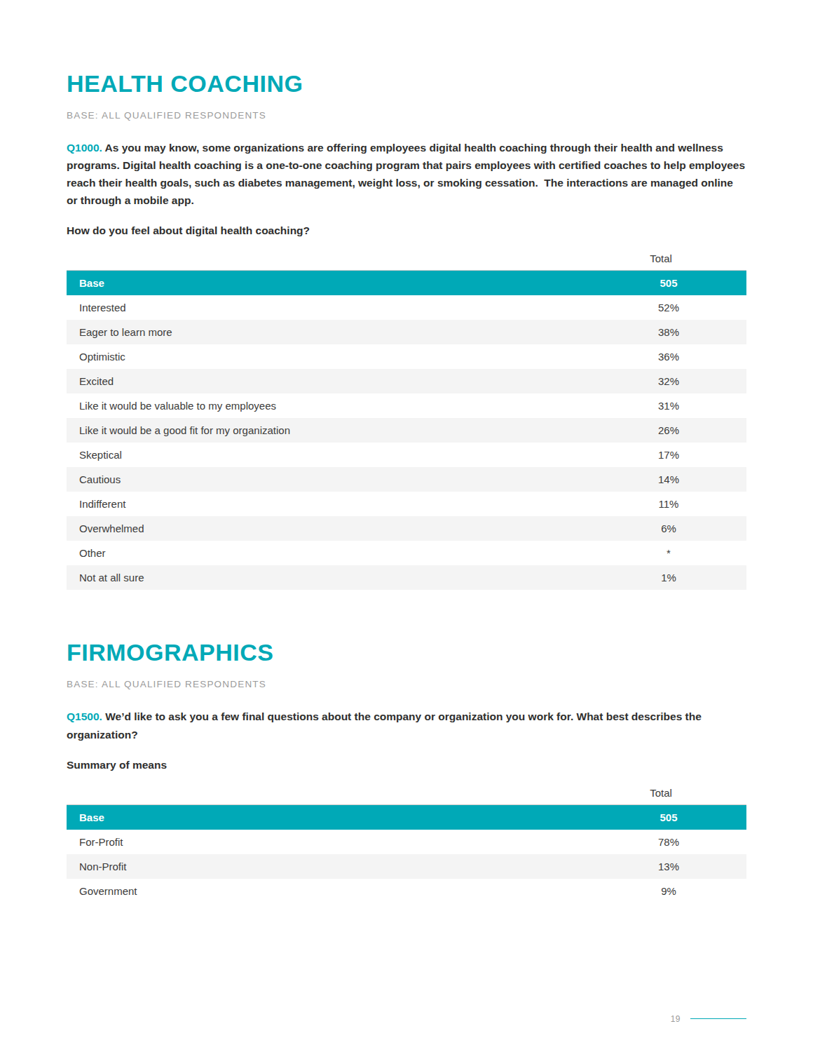Health Coaching
Base: All qualified respondents
Q1000. As you may know, some organizations are offering employees digital health coaching through their health and wellness programs. Digital health coaching is a one-to-one coaching program that pairs employees with certified coaches to help employees reach their health goals, such as diabetes management, weight loss, or smoking cessation. The interactions are managed online or through a mobile app.
How do you feel about digital health coaching?
| | Total |
| --- | --- |
| Base | 505 |
| Interested | 52% |
| Eager to learn more | 38% |
| Optimistic | 36% |
| Excited | 32% |
| Like it would be valuable to my employees | 31% |
| Like it would be a good fit for my organization | 26% |
| Skeptical | 17% |
| Cautious | 14% |
| Indifferent | 11% |
| Overwhelmed | 6% |
| Other | * |
| Not at all sure | 1% |
Firmographics
Base: All qualified respondents
Q1500. We’d like to ask you a few final questions about the company or organization you work for. What best describes the organization?
Summary of means
| | Total |
| --- | --- |
| Base | 505 |
| For-Profit | 78% |
| Non-Profit | 13% |
| Government | 9% |
19